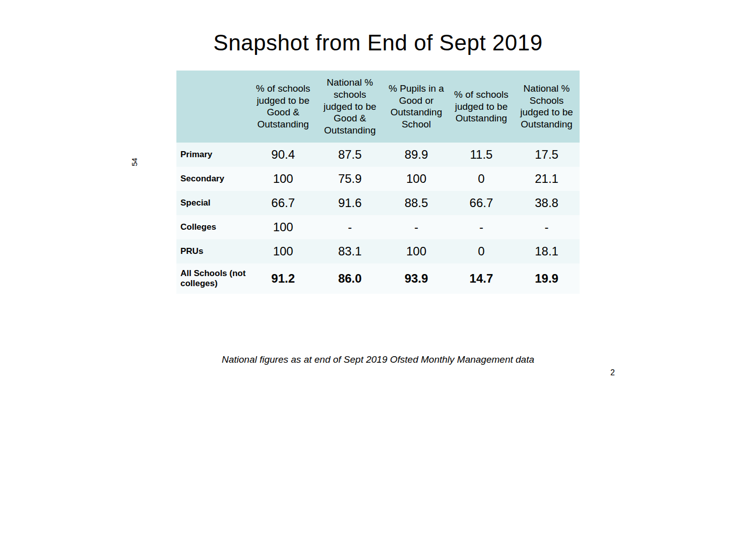54
Snapshot from End of Sept 2019
| | % of schools judged to be Good & Outstanding | National % schools judged to be Good & Outstanding | % Pupils in a Good or Outstanding School | % of schools judged to be Outstanding | National % Schools judged to be Outstanding |
| --- | --- | --- | --- | --- | --- |
| Primary | 90.4 | 87.5 | 89.9 | 11.5 | 17.5 |
| Secondary | 100 | 75.9 | 100 | 0 | 21.1 |
| Special | 66.7 | 91.6 | 88.5 | 66.7 | 38.8 |
| Colleges | 100 | - | - | - | - |
| PRUs | 100 | 83.1 | 100 | 0 | 18.1 |
| All Schools (not colleges) | 91.2 | 86.0 | 93.9 | 14.7 | 19.9 |
National figures as at end of Sept 2019 Ofsted Monthly Management data
2